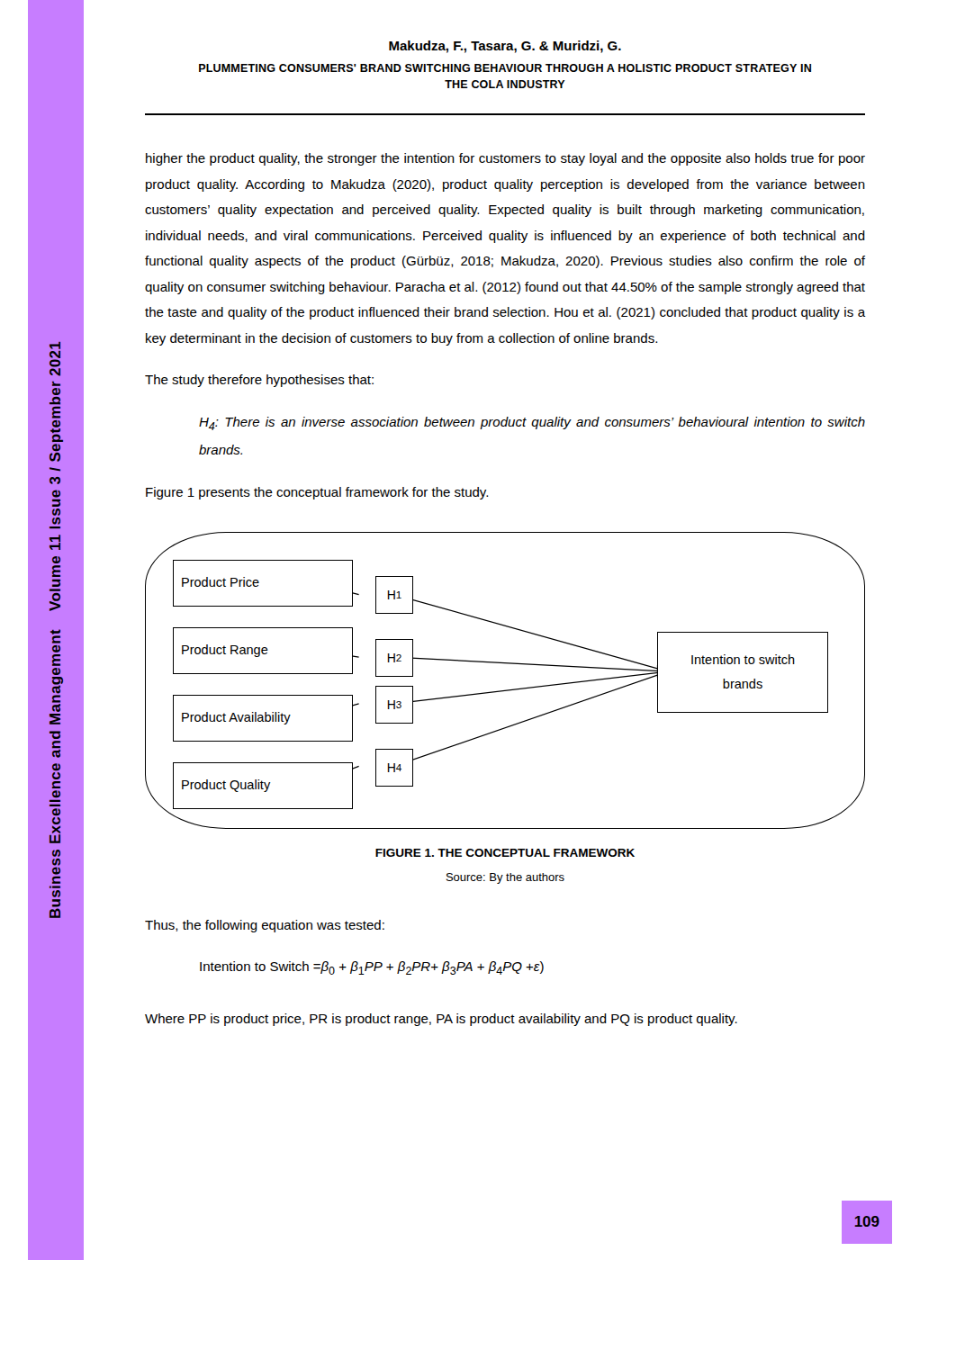Business Excellence and Management Volume 11 Issue 3 / September 2021
Makudza, F., Tasara, G. & Muridzi, G.
PLUMMETING CONSUMERS' BRAND SWITCHING BEHAVIOUR THROUGH A HOLISTIC PRODUCT STRATEGY IN
THE COLA INDUSTRY
higher the product quality, the stronger the intention for customers to stay loyal and the opposite also holds true for poor product quality. According to Makudza (2020), product quality perception is developed from the variance between customers’ quality expectation and perceived quality. Expected quality is built through marketing communication, individual needs, and viral communications. Perceived quality is influenced by an experience of both technical and functional quality aspects of the product (Gürbüz, 2018; Makudza, 2020). Previous studies also confirm the role of quality on consumer switching behaviour. Paracha et al. (2012) found out that 44.50% of the sample strongly agreed that the taste and quality of the product influenced their brand selection. Hou et al. (2021) concluded that product quality is a key determinant in the decision of customers to buy from a collection of online brands.
The study therefore hypothesises that:
H4: There is an inverse association between product quality and consumers’ behavioural intention to switch brands.
Figure 1 presents the conceptual framework for the study.
Product Price
Product Range
Product Availability
Product Quality
H1
H2
H3
H4
Intention to switch
brands
FIGURE 1. THE CONCEPTUAL FRAMEWORK
Source: By the authors
Thus, the following equation was tested:
Intention to Switch =β0 + β1PP + β2PR+ β3PA + β4PQ +ε)
Where PP is product price, PR is product range, PA is product availability and PQ is product quality.
109